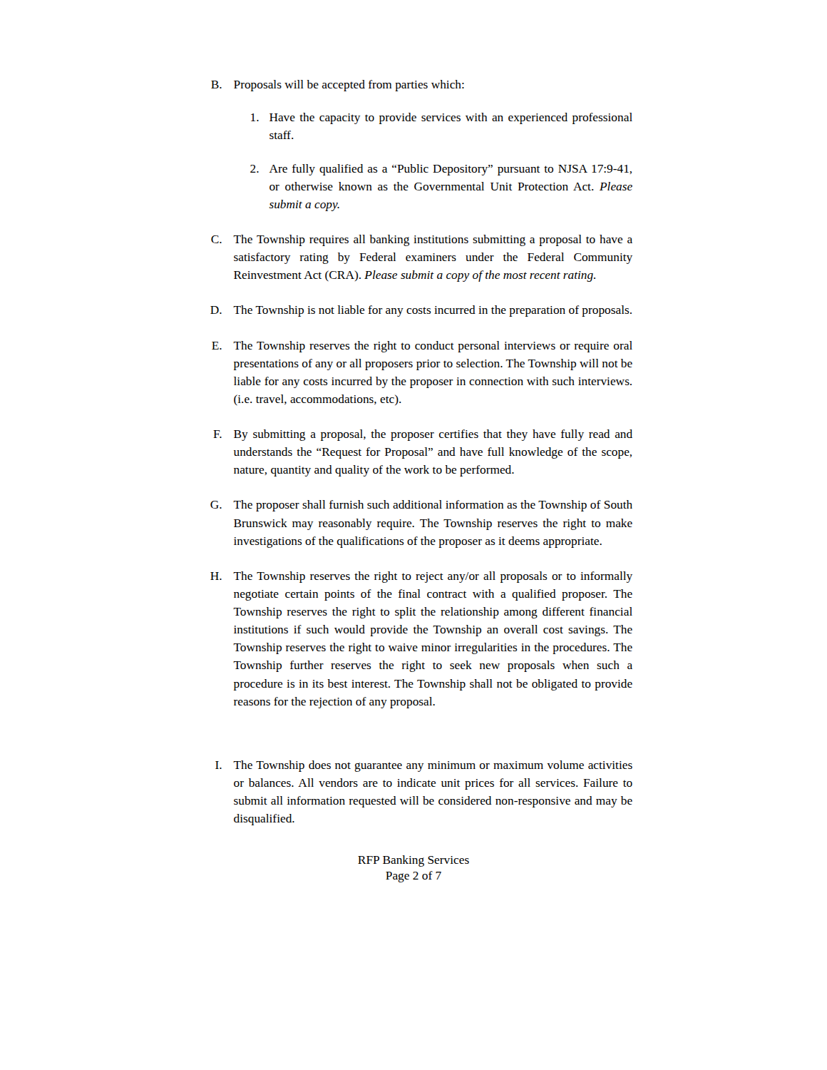Proposals will be accepted from parties which:
Have the capacity to provide services with an experienced professional staff.
Are fully qualified as a “Public Depository” pursuant to NJSA 17:9-41, or otherwise known as the Governmental Unit Protection Act. Please submit a copy.
The Township requires all banking institutions submitting a proposal to have a satisfactory rating by Federal examiners under the Federal Community Reinvestment Act (CRA). Please submit a copy of the most recent rating.
The Township is not liable for any costs incurred in the preparation of proposals.
The Township reserves the right to conduct personal interviews or require oral presentations of any or all proposers prior to selection. The Township will not be liable for any costs incurred by the proposer in connection with such interviews. (i.e. travel, accommodations, etc).
By submitting a proposal, the proposer certifies that they have fully read and understands the “Request for Proposal” and have full knowledge of the scope, nature, quantity and quality of the work to be performed.
The proposer shall furnish such additional information as the Township of South Brunswick may reasonably require. The Township reserves the right to make investigations of the qualifications of the proposer as it deems appropriate.
The Township reserves the right to reject any/or all proposals or to informally negotiate certain points of the final contract with a qualified proposer. The Township reserves the right to split the relationship among different financial institutions if such would provide the Township an overall cost savings. The Township reserves the right to waive minor irregularities in the procedures. The Township further reserves the right to seek new proposals when such a procedure is in its best interest. The Township shall not be obligated to provide reasons for the rejection of any proposal.
The Township does not guarantee any minimum or maximum volume activities or balances. All vendors are to indicate unit prices for all services. Failure to submit all information requested will be considered non-responsive and may be disqualified.
RFP Banking Services
Page 2 of 7